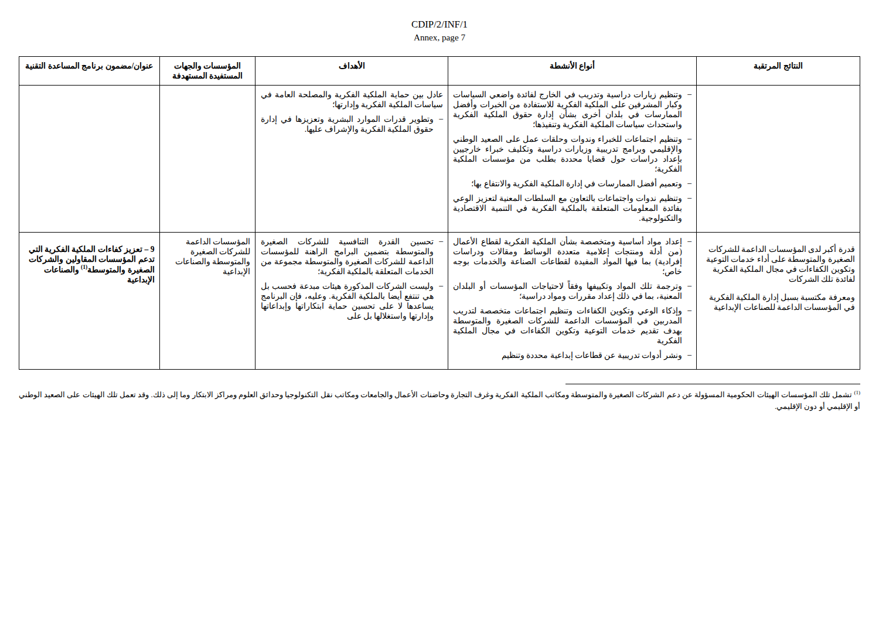CDIP/2/INF/1
Annex, page 7
| النتائج المرتقبة | أنواع الأنشطة | الأهداف | المؤسسات والجهات المستفيدة المستهدفة | عنوان/مضمون برنامج المساعدة التقنية |
| --- | --- | --- | --- | --- |
| | وتنظيم زيارات دراسية وتدريب في الخارج لفائدة واضعي السياسات وكبار المشرفين على الملكية الفكرية للاستفادة من الخبرات وأفضل الممارسات في بلدان أخرى بشأن إدارة حقوق الملكية الفكرية واستحداث سياسات الملكية الفكرية وتنفيذها؛ وتنظيم اجتماعات للخبراء وندوات وحلقات عمل على الصعيد الوطني والإقليمي وبرامج تدريبية وزيارات دراسية وتكليف خبراء خارجيين بإعداد دراسات حول قضايا محددة بطلب من مؤسسات الملكية الفكرية؛ وتعميم أفضل الممارسات في إدارة الملكية الفكرية والانتفاع بها؛ وتنظيم ندوات واجتماعات بالتعاون مع السلطات المعنية لتعزيز الوعي بفائدة المعلومات المتعلقة بالملكية الفكرية في التنمية الاقتصادية والتكنولوجية. | عادل بين حماية الملكية الفكرية والمصلحة العامة في سياسات الملكية الفكرية وإدارتها؛ وتطوير قدرات الموارد البشرية وتعزيزها في إدارة حقوق الملكية الفكرية والإشراف عليها. | | |
| قدرة أكبر لدى المؤسسات الداعمة للشركات الصغيرة والمتوسطة على أداء خدمات التوعية وتكوين الكفاءات في مجال الملكية الفكرية لفائدة تلك الشركات ومعرفة مكتسبة بسبل إدارة الملكية الفكرية في المؤسسات الداعمة للصناعات الإبداعية | إعداد مواد أساسية ومتخصصة بشأن الملكية الفكرية لقطاع الأعمال (من أدلة ومنتجات إعلامية متعددة الوسائط ومقالات ودراسات إفرادية) بما فيها المواد المفيدة لقطاعات الصناعة والخدمات بوجه خاص؛ وترجمة تلك المواد وتكييفها وفقاً لاحتياجات المؤسسات أو البلدان المعنية، بما في ذلك إعداد مقررات ومواد دراسية؛ وإذكاء الوعي وتكوين الكفاءات وتنظيم اجتماعات متخصصة لتدريب المدربين في المؤسسات الداعمة للشركات الصغيرة والمتوسطة بهدف تقديم خدمات التوعية وتكوين الكفاءات في مجال الملكية الفكرية ونشر أدوات تدريبية عن قطاعات إبداعية محددة وتنظيم | تحسين القدرة التنافسية للشركات الصغيرة والمتوسطة بتضمين البرامج الراهنة للمؤسسات الداعمة للشركات الصغيرة والمتوسطة مجموعة من الخدمات المتعلقة بالملكية الفكرية؛ وليست الشركات المذكورة هيئات مبدعة فحسب بل هي تنتفع أيضا بالملكية الفكرية. وعليه، فإن البرنامج يساعدها لا على تحسين حماية ابتكاراتها وإبداعاتها وإدارتها واستغلالها بل على | المؤسسات الداعمة للشركات الصغيرة والمتوسطة والصناعات الإبداعية | 9 – تعزيز كفاءات الملكية الفكرية التي تدعم المؤسسات المقاولين والشركات الصغيرة والمتوسطة (1) والصناعات الإبداعية |
(1) تشمل تلك المؤسسات الهيئات الحكومية المسؤولة عن دعم الشركات الصغيرة والمتوسطة ومكاتب الملكية الفكرية وغرف التجارة وحاضنات الأعمال والجامعات ومكاتب نقل التكنولوجيا وحدائق العلوم ومراكز الابتكار وما إلى ذلك. وقد تعمل تلك الهيئات على الصعيد الوطني أو الإقليمي أو دون الإقليمي.